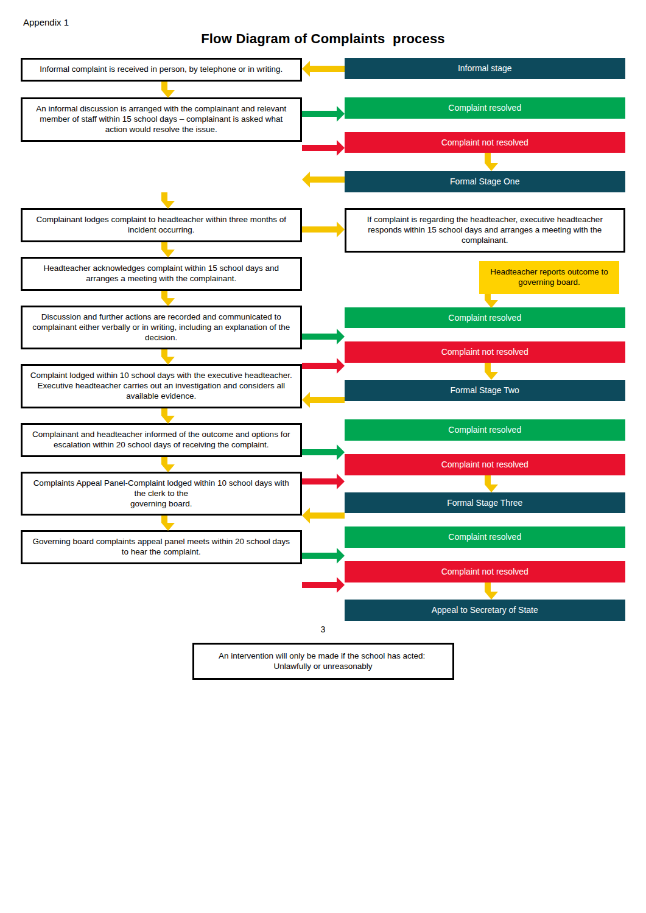Appendix 1
Flow Diagram of Complaints process
ROW 1 : informal complaint received | arrow | Informal stage
Informal complaint is received in person, by telephone or in writing.
Informal stage
ROW 2 : informal discussion | green arrow | Complaint resolved
An informal discussion is arranged with the complainant and relevant member of staff within 15 school days – complainant is asked what action would resolve the issue.
Complaint resolved
Complaint not resolved
Formal Stage One
ROW 3 : complainant lodges complaint | arrow | headteacher complaint box
Complainant lodges complaint to headteacher within three months of incident occurring.
Headteacher acknowledges complaint within 15 school days and arranges a meeting with the complainant.
Discussion and further actions are recorded and communicated to complainant either verbally or in writing, including an explanation of the decision.
Complaint lodged within 10 school days with the executive headteacher. Executive headteacher carries out an investigation and considers all available evidence.
Complainant and headteacher informed of the outcome and options for escalation within 20 school days of receiving the complaint.
Complaints Appeal Panel-Complaint lodged within 10 school days with the clerk to the
governing board.
Governing board complaints appeal panel meets within 20 school days to hear the complaint.
If complaint is regarding the headteacher, executive headteacher responds within 15 school days and arranges a meeting with the complainant.
Headteacher reports outcome to
governing board.
Complaint resolved
Complaint not resolved
Formal Stage Two
Complaint resolved
Complaint not resolved
Formal Stage Three
Complaint resolved
Complaint not resolved
Appeal to Secretary of State
3
An intervention will only be made if the school has acted: Unlawfully or unreasonably